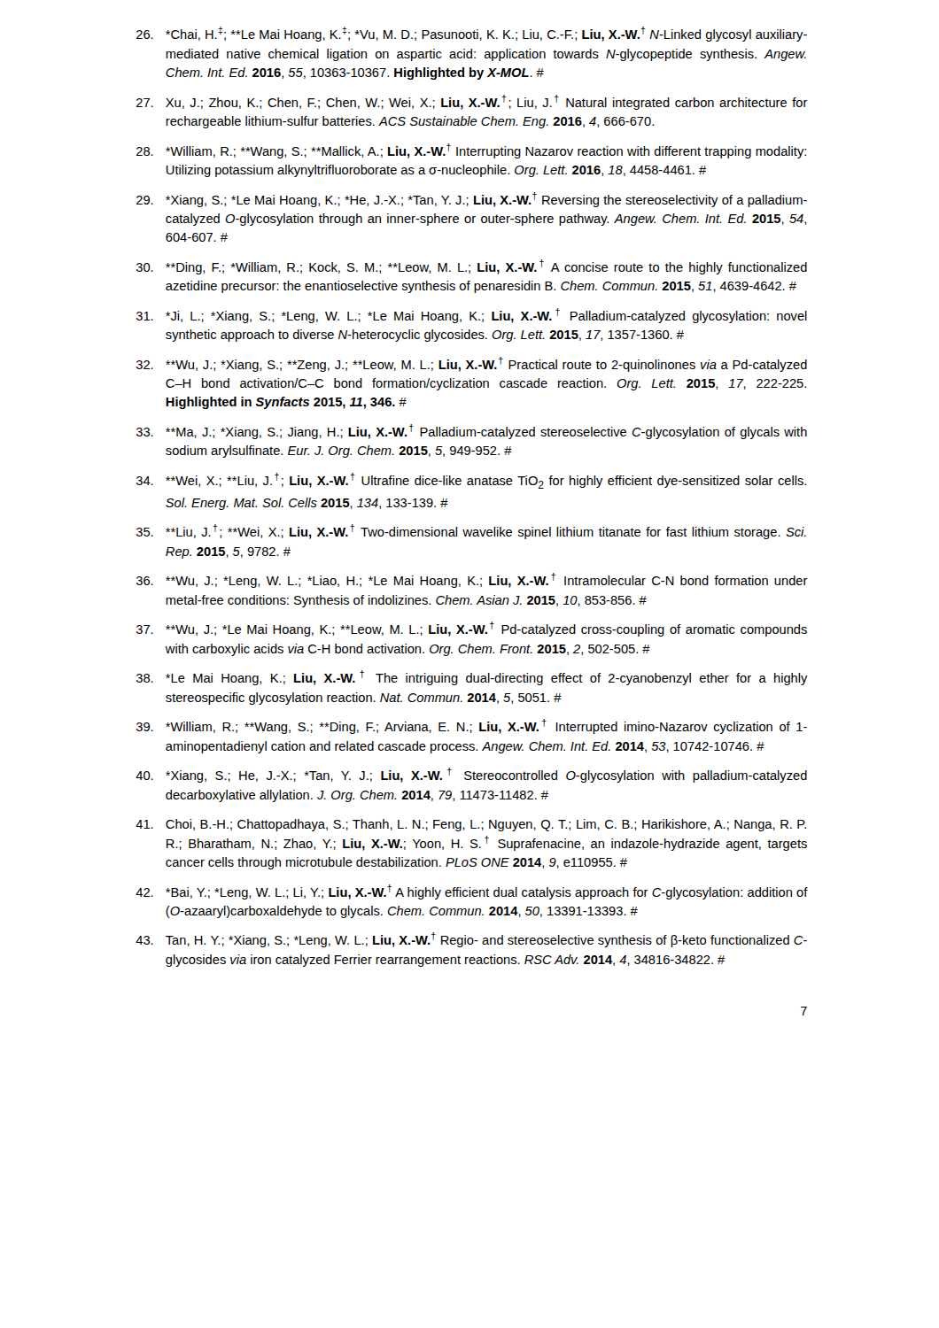26. *Chai, H.‡; **Le Mai Hoang, K.‡; *Vu, M. D.; Pasunooti, K. K.; Liu, C.-F.; Liu, X.-W.† N-Linked glycosyl auxiliary-mediated native chemical ligation on aspartic acid: application towards N-glycopeptide synthesis. Angew. Chem. Int. Ed. 2016, 55, 10363-10367. Highlighted by X-MOL. #
27. Xu, J.; Zhou, K.; Chen, F.; Chen, W.; Wei, X.; Liu, X.-W.†; Liu, J.† Natural integrated carbon architecture for rechargeable lithium-sulfur batteries. ACS Sustainable Chem. Eng. 2016, 4, 666-670.
28. *William, R.; **Wang, S.; **Mallick, A.; Liu, X.-W.† Interrupting Nazarov reaction with different trapping modality: Utilizing potassium alkynyltrifluoroborate as a σ-nucleophile. Org. Lett. 2016, 18, 4458-4461. #
29. *Xiang, S.; *Le Mai Hoang, K.; *He, J.-X.; *Tan, Y. J.; Liu, X.-W.† Reversing the stereoselectivity of a palladium-catalyzed O-glycosylation through an inner-sphere or outer-sphere pathway. Angew. Chem. Int. Ed. 2015, 54, 604-607. #
30. **Ding, F.; *William, R.; Kock, S. M.; **Leow, M. L.; Liu, X.-W.† A concise route to the highly functionalized azetidine precursor: the enantioselective synthesis of penaresidin B. Chem. Commun. 2015, 51, 4639-4642. #
31. *Ji, L.; *Xiang, S.; *Leng, W. L.; *Le Mai Hoang, K.; Liu, X.-W.† Palladium-catalyzed glycosylation: novel synthetic approach to diverse N-heterocyclic glycosides. Org. Lett. 2015, 17, 1357-1360. #
32. **Wu, J.; *Xiang, S.; **Zeng, J.; **Leow, M. L.; Liu, X.-W.† Practical route to 2-quinolinones via a Pd-catalyzed C–H bond activation/C–C bond formation/cyclization cascade reaction. Org. Lett. 2015, 17, 222-225. Highlighted in Synfacts 2015, 11, 346. #
33. **Ma, J.; *Xiang, S.; Jiang, H.; Liu, X.-W.† Palladium-catalyzed stereoselective C-glycosylation of glycals with sodium arylsulfinate. Eur. J. Org. Chem. 2015, 5, 949-952. #
34. **Wei, X.; **Liu, J.†; Liu, X.-W.† Ultrafine dice-like anatase TiO2 for highly efficient dye-sensitized solar cells. Sol. Energ. Mat. Sol. Cells 2015, 134, 133-139. #
35. **Liu, J.†; **Wei, X.; Liu, X.-W.† Two-dimensional wavelike spinel lithium titanate for fast lithium storage. Sci. Rep. 2015, 5, 9782. #
36. **Wu, J.; *Leng, W. L.; *Liao, H.; *Le Mai Hoang, K.; Liu, X.-W.† Intramolecular C-N bond formation under metal-free conditions: Synthesis of indolizines. Chem. Asian J. 2015, 10, 853-856. #
37. **Wu, J.; *Le Mai Hoang, K.; **Leow, M. L.; Liu, X.-W.† Pd-catalyzed cross-coupling of aromatic compounds with carboxylic acids via C-H bond activation. Org. Chem. Front. 2015, 2, 502-505. #
38. *Le Mai Hoang, K.; Liu, X.-W.† The intriguing dual-directing effect of 2-cyanobenzyl ether for a highly stereospecific glycosylation reaction. Nat. Commun. 2014, 5, 5051. #
39. *William, R.; **Wang, S.; **Ding, F.; Arviana, E. N.; Liu, X.-W.† Interrupted imino-Nazarov cyclization of 1-aminopentadienyl cation and related cascade process. Angew. Chem. Int. Ed. 2014, 53, 10742-10746. #
40. *Xiang, S.; He, J.-X.; *Tan, Y. J.; Liu, X.-W.† Stereocontrolled O-glycosylation with palladium-catalyzed decarboxylative allylation. J. Org. Chem. 2014, 79, 11473-11482. #
41. Choi, B.-H.; Chattopadhaya, S.; Thanh, L. N.; Feng, L.; Nguyen, Q. T.; Lim, C. B.; Harikishore, A.; Nanga, R. P. R.; Bharatham, N.; Zhao, Y.; Liu, X.-W.; Yoon, H. S.† Suprafenacine, an indazole-hydrazide agent, targets cancer cells through microtubule destabilization. PLoS ONE 2014, 9, e110955. #
42. *Bai, Y.; *Leng, W. L.; Li, Y.; Liu, X.-W.† A highly efficient dual catalysis approach for C-glycosylation: addition of (O-azaaryl)carboxaldehyde to glycals. Chem. Commun. 2014, 50, 13391-13393. #
43. Tan, H. Y.; *Xiang, S.; *Leng, W. L.; Liu, X.-W.† Regio- and stereoselective synthesis of β-keto functionalized C-glycosides via iron catalyzed Ferrier rearrangement reactions. RSC Adv. 2014, 4, 34816-34822. #
7